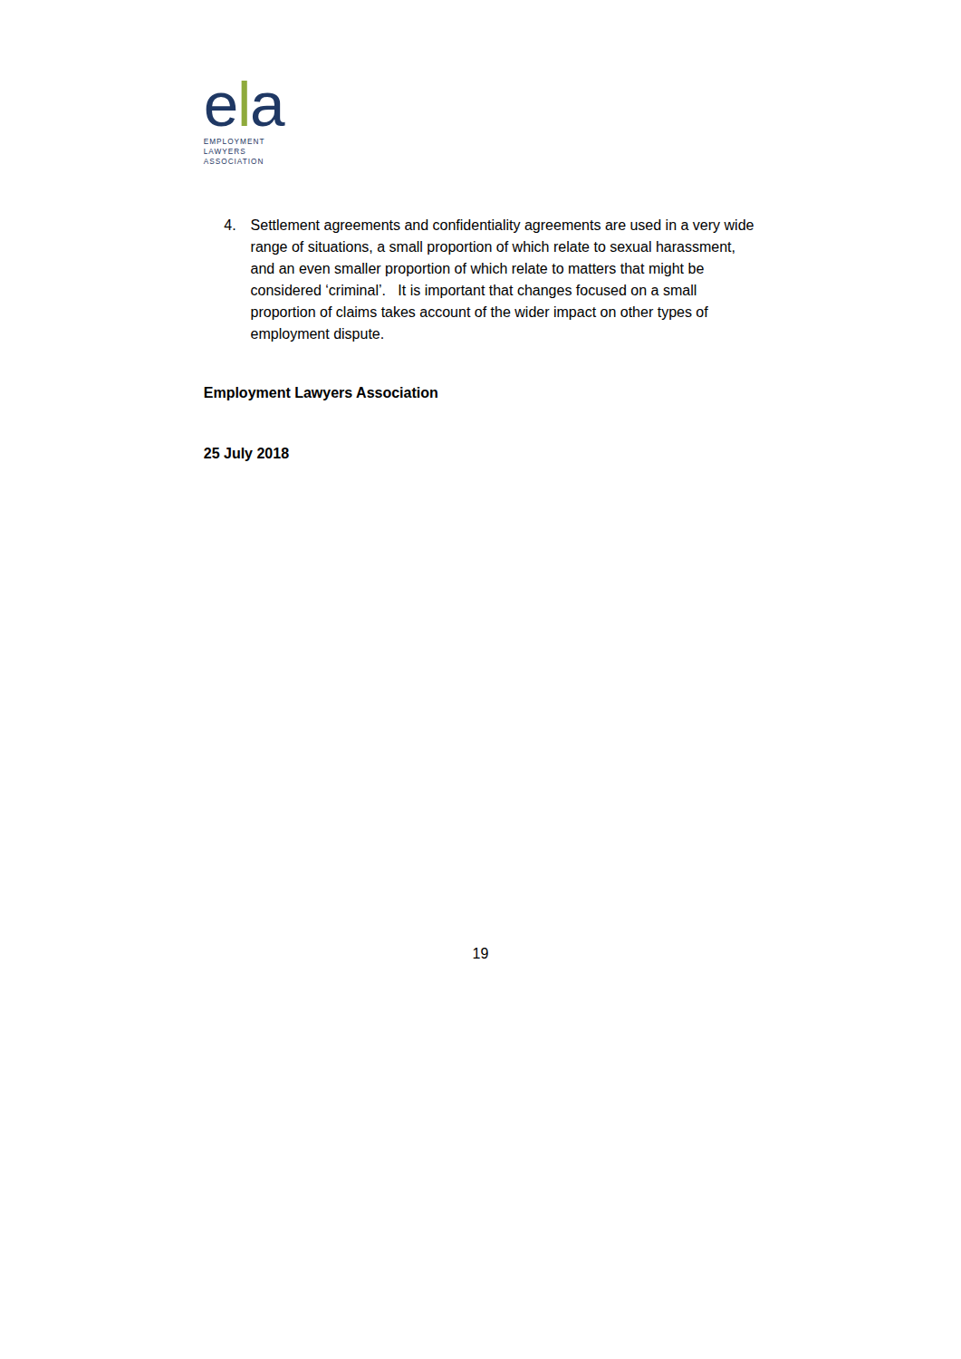ela
Employment
Lawyers
Association
Settlement agreements and confidentiality agreements are used in a very wide range of situations, a small proportion of which relate to sexual harassment, and an even smaller proportion of which relate to matters that might be considered ‘criminal’. It is important that changes focused on a small proportion of claims takes account of the wider impact on other types of employment dispute.
Employment Lawyers Association
25 July 2018
19